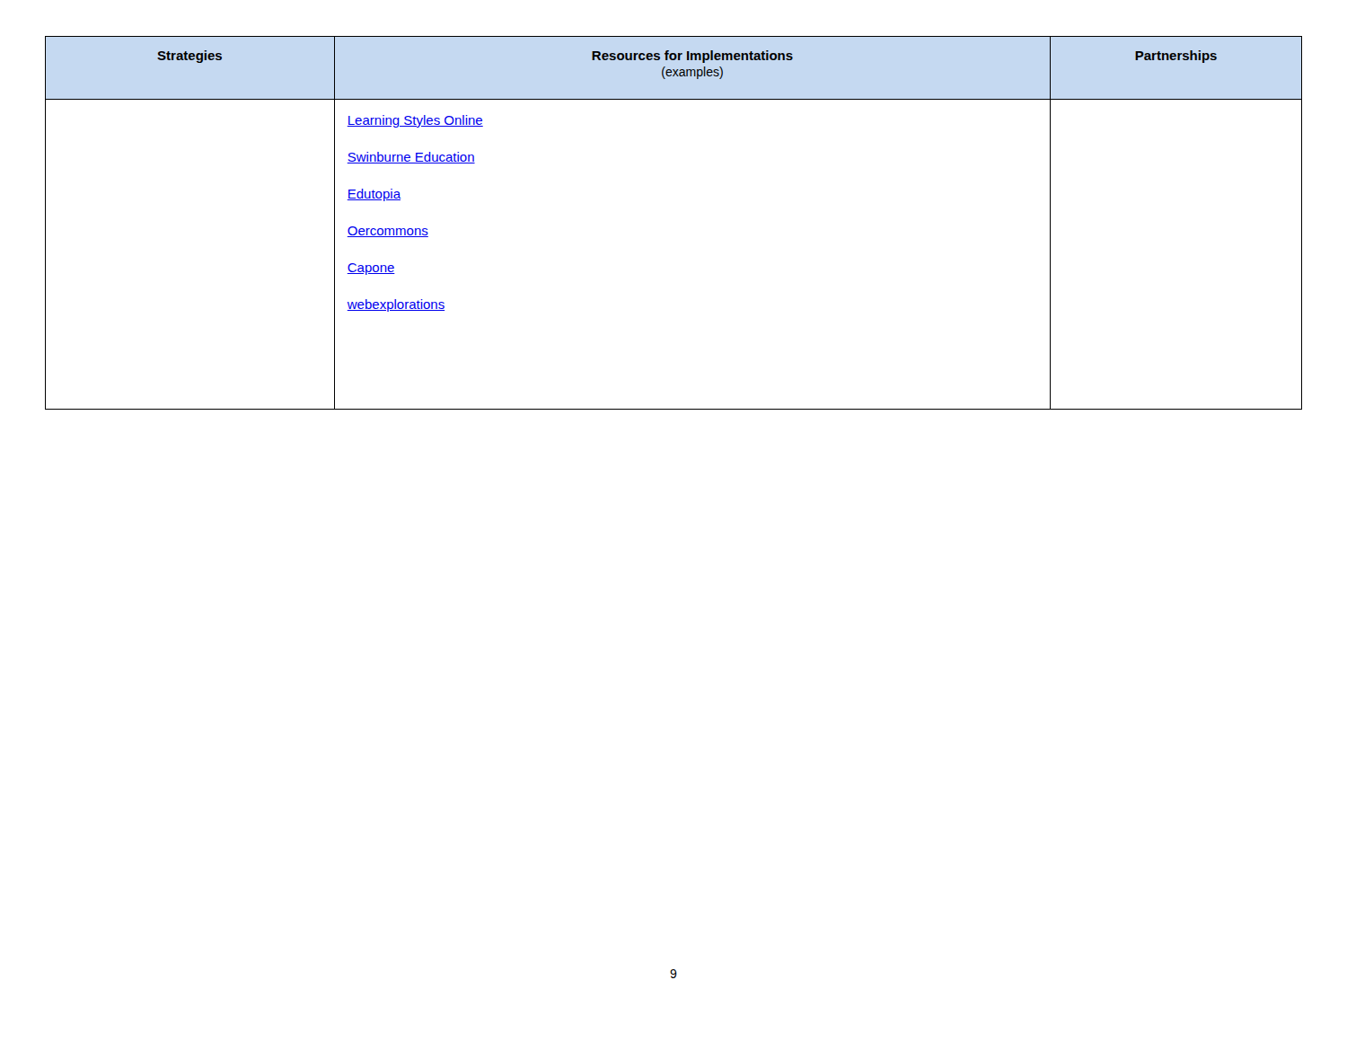| Strategies | Resources for Implementations (examples) | Partnerships |
| --- | --- | --- |
| | Learning Styles Online Swinburne Education Edutopia Oercommons Capone webexplorations | |
9